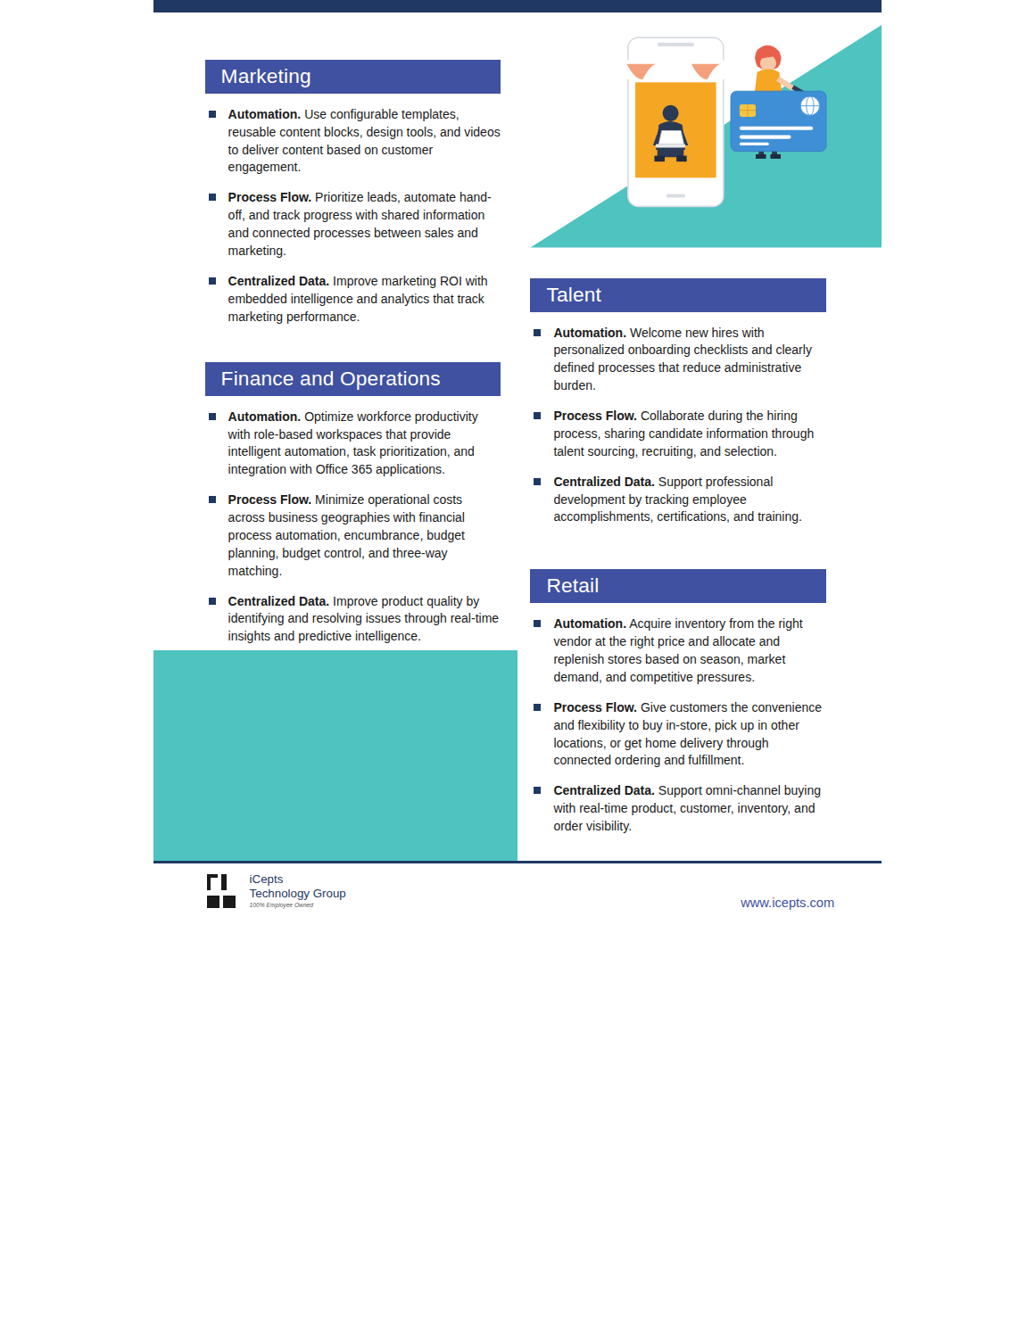Marketing
Automation. Use configurable templates, reusable content blocks, design tools, and videos to deliver content based on customer engagement.
Process Flow. Prioritize leads, automate hand-off, and track progress with shared information and connected processes between sales and marketing.
Centralized Data. Improve marketing ROI with embedded intelligence and analytics that track marketing performance.
Finance and Operations
Automation. Optimize workforce productivity with role-based workspaces that provide intelligent automation, task prioritization, and integration with Office 365 applications.
Process Flow. Minimize operational costs across business geographies with financial process automation, encumbrance, budget planning, budget control, and three-way matching.
Centralized Data. Improve product quality by identifying and resolving issues through real-time insights and predictive intelligence.
Talent
Automation. Welcome new hires with personalized onboarding checklists and clearly defined processes that reduce administrative burden.
Process Flow. Collaborate during the hiring process, sharing candidate information through talent sourcing, recruiting, and selection.
Centralized Data. Support professional development by tracking employee accomplishments, certifications, and training.
Retail
Automation. Acquire inventory from the right vendor at the right price and allocate and replenish stores based on season, market demand, and competitive pressures.
Process Flow. Give customers the convenience and flexibility to buy in-store, pick up in other locations, or get home delivery through connected ordering and fulfillment.
Centralized Data. Support omni-channel buying with real-time product, customer, inventory, and order visibility.
iCepts
Technology Group
100% Employee Owned
www.icepts.com